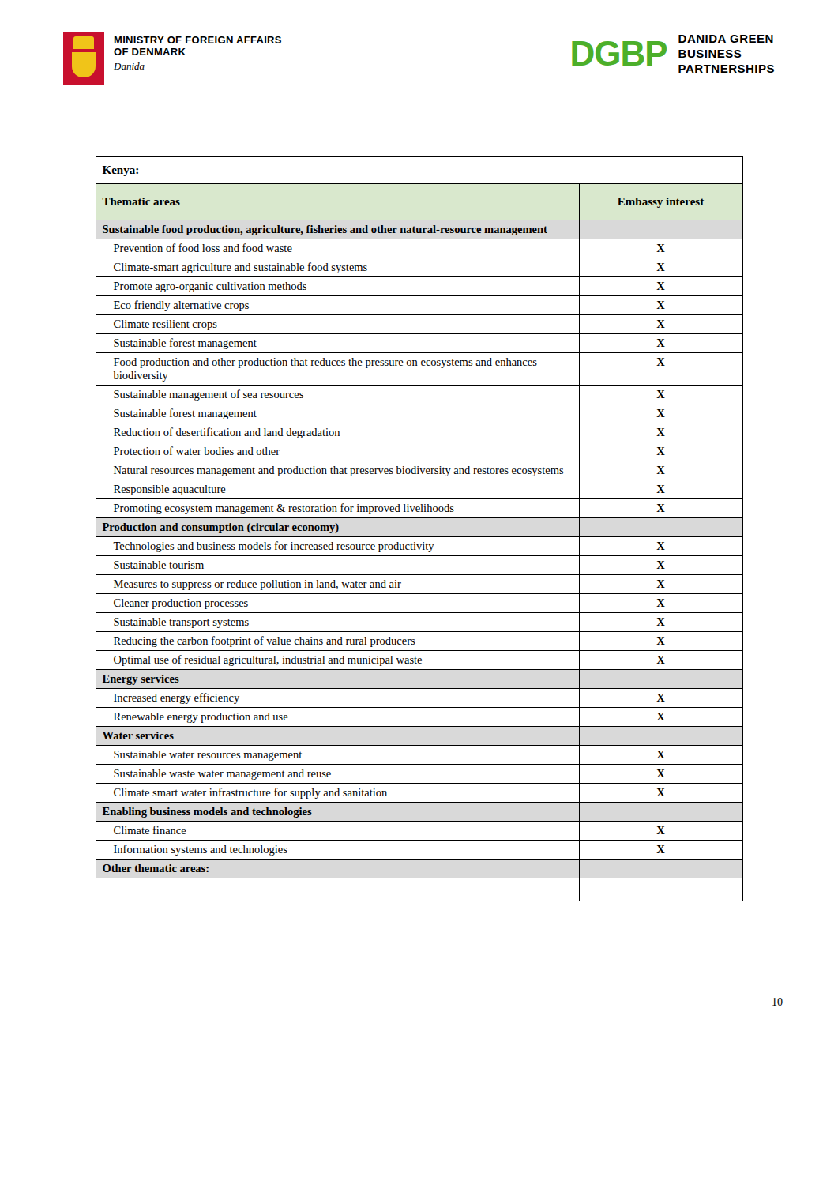MINISTRY OF FOREIGN AFFAIRS
OF DENMARK
Danida
DGBP
DANIDA GREEN
BUSINESS
PARTNERSHIPS
| Kenya: |
| Thematic areas | Embassy interest |
| Sustainable food production, agriculture, fisheries and other natural-resource management | |
| Prevention of food loss and food waste | X |
| Climate-smart agriculture and sustainable food systems | X |
| Promote agro-organic cultivation methods | X |
| Eco friendly alternative crops | X |
| Climate resilient crops | X |
| Sustainable forest management | X |
| Food production and other production that reduces the pressure on ecosystems and enhances biodiversity | X |
| Sustainable management of sea resources | X |
| Sustainable forest management | X |
| Reduction of desertification and land degradation | X |
| Protection of water bodies and other | X |
| Natural resources management and production that preserves biodiversity and restores ecosystems | X |
| Responsible aquaculture | X |
| Promoting ecosystem management & restoration for improved livelihoods | X |
| Production and consumption (circular economy) | |
| Technologies and business models for increased resource productivity | X |
| Sustainable tourism | X |
| Measures to suppress or reduce pollution in land, water and air | X |
| Cleaner production processes | X |
| Sustainable transport systems | X |
| Reducing the carbon footprint of value chains and rural producers | X |
| Optimal use of residual agricultural, industrial and municipal waste | X |
| Energy services | |
| Increased energy efficiency | X |
| Renewable energy production and use | X |
| Water services | |
| Sustainable water resources management | X |
| Sustainable waste water management and reuse | X |
| Climate smart water infrastructure for supply and sanitation | X |
| Enabling business models and technologies | |
| Climate finance | X |
| Information systems and technologies | X |
| Other thematic areas: | |
10